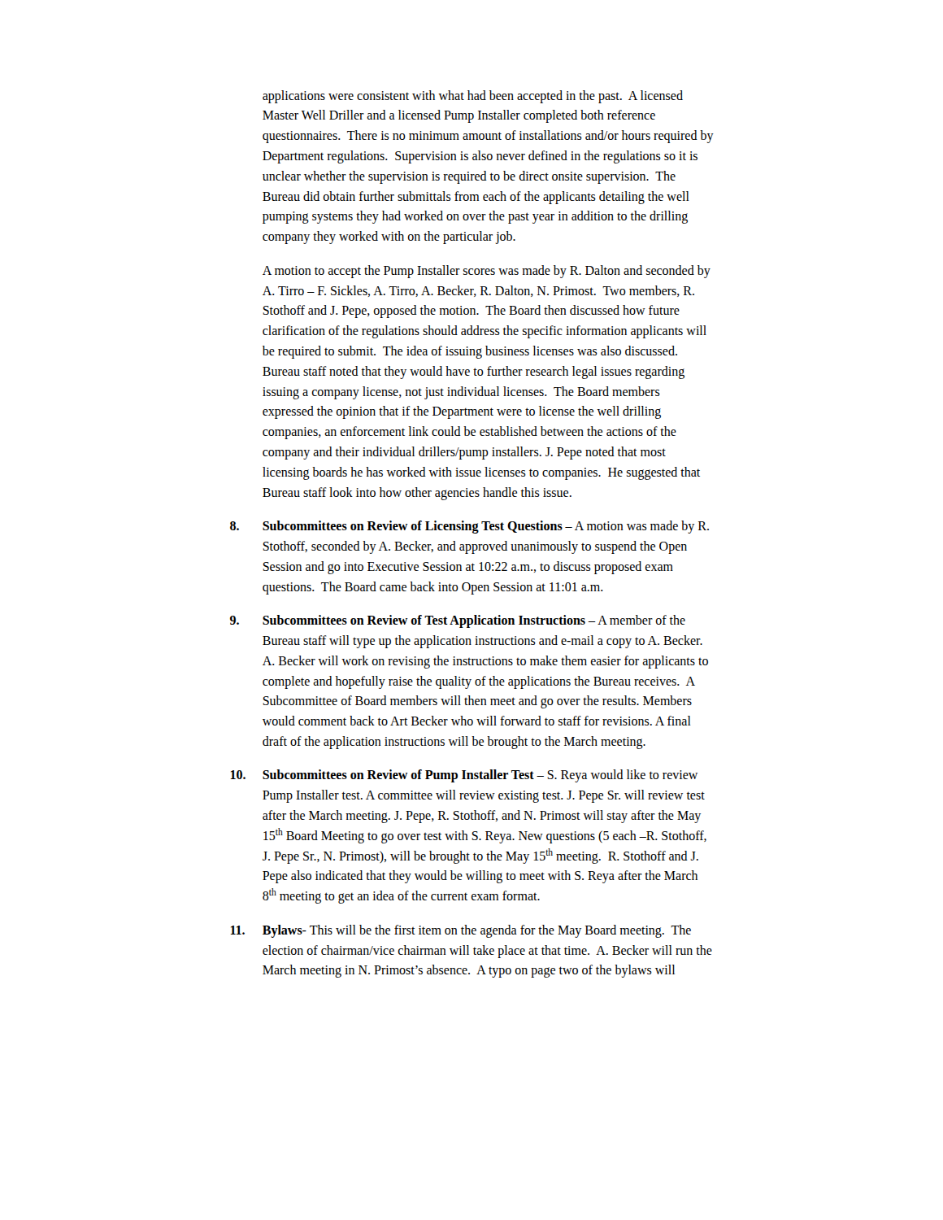applications were consistent with what had been accepted in the past. A licensed Master Well Driller and a licensed Pump Installer completed both reference questionnaires. There is no minimum amount of installations and/or hours required by Department regulations. Supervision is also never defined in the regulations so it is unclear whether the supervision is required to be direct onsite supervision. The Bureau did obtain further submittals from each of the applicants detailing the well pumping systems they had worked on over the past year in addition to the drilling company they worked with on the particular job.
A motion to accept the Pump Installer scores was made by R. Dalton and seconded by A. Tirro – F. Sickles, A. Tirro, A. Becker, R. Dalton, N. Primost. Two members, R. Stothoff and J. Pepe, opposed the motion. The Board then discussed how future clarification of the regulations should address the specific information applicants will be required to submit. The idea of issuing business licenses was also discussed. Bureau staff noted that they would have to further research legal issues regarding issuing a company license, not just individual licenses. The Board members expressed the opinion that if the Department were to license the well drilling companies, an enforcement link could be established between the actions of the company and their individual drillers/pump installers. J. Pepe noted that most licensing boards he has worked with issue licenses to companies. He suggested that Bureau staff look into how other agencies handle this issue.
8. Subcommittees on Review of Licensing Test Questions – A motion was made by R. Stothoff, seconded by A. Becker, and approved unanimously to suspend the Open Session and go into Executive Session at 10:22 a.m., to discuss proposed exam questions. The Board came back into Open Session at 11:01 a.m.
9. Subcommittees on Review of Test Application Instructions – A member of the Bureau staff will type up the application instructions and e-mail a copy to A. Becker. A. Becker will work on revising the instructions to make them easier for applicants to complete and hopefully raise the quality of the applications the Bureau receives. A Subcommittee of Board members will then meet and go over the results. Members would comment back to Art Becker who will forward to staff for revisions. A final draft of the application instructions will be brought to the March meeting.
10. Subcommittees on Review of Pump Installer Test – S. Reya would like to review Pump Installer test. A committee will review existing test. J. Pepe Sr. will review test after the March meeting. J. Pepe, R. Stothoff, and N. Primost will stay after the May 15th Board Meeting to go over test with S. Reya. New questions (5 each –R. Stothoff, J. Pepe Sr., N. Primost), will be brought to the May 15th meeting. R. Stothoff and J. Pepe also indicated that they would be willing to meet with S. Reya after the March 8th meeting to get an idea of the current exam format.
11. Bylaws- This will be the first item on the agenda for the May Board meeting. The election of chairman/vice chairman will take place at that time. A. Becker will run the March meeting in N. Primost’s absence. A typo on page two of the bylaws will